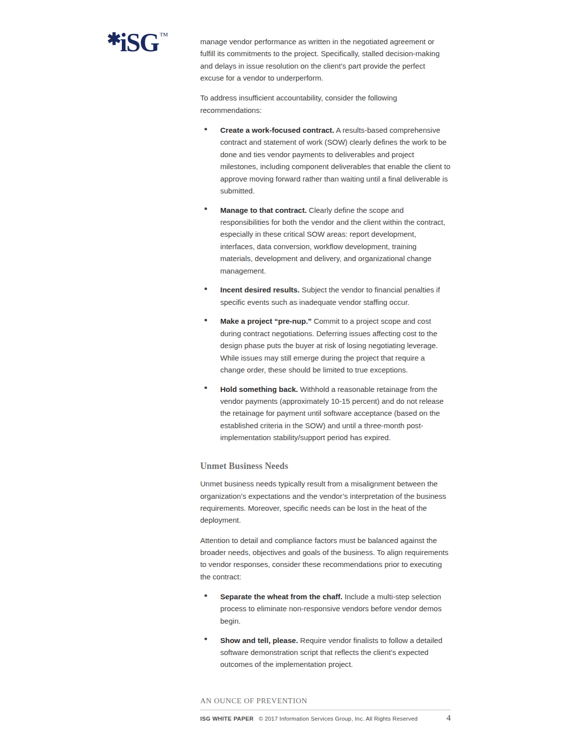✱iSGTM
manage vendor performance as written in the negotiated agreement or fulfill its commitments to the project. Specifically, stalled decision-making and delays in issue resolution on the client’s part provide the perfect excuse for a vendor to underperform.
To address insufficient accountability, consider the following recommendations:
Create a work-focused contract. A results-based comprehensive contract and statement of work (SOW) clearly defines the work to be done and ties vendor payments to deliverables and project milestones, including component deliverables that enable the client to approve moving forward rather than waiting until a final deliverable is submitted.
Manage to that contract. Clearly define the scope and responsibilities for both the vendor and the client within the contract, especially in these critical SOW areas: report development, interfaces, data conversion, workflow development, training materials, development and delivery, and organizational change management.
Incent desired results. Subject the vendor to financial penalties if specific events such as inadequate vendor staffing occur.
Make a project “pre-nup.” Commit to a project scope and cost during contract negotiations. Deferring issues affecting cost to the design phase puts the buyer at risk of losing negotiating leverage. While issues may still emerge during the project that require a change order, these should be limited to true exceptions.
Hold something back. Withhold a reasonable retainage from the vendor payments (approximately 10-15 percent) and do not release the retainage for payment until software acceptance (based on the established criteria in the SOW) and until a three-month post-implementation stability/support period has expired.
Unmet Business Needs
Unmet business needs typically result from a misalignment between the organization’s expectations and the vendor’s interpretation of the business requirements. Moreover, specific needs can be lost in the heat of the deployment.
Attention to detail and compliance factors must be balanced against the broader needs, objectives and goals of the business. To align requirements to vendor responses, consider these recommendations prior to executing the contract:
Separate the wheat from the chaff. Include a multi-step selection process to eliminate non-responsive vendors before vendor demos begin.
Show and tell, please. Require vendor finalists to follow a detailed software demonstration script that reflects the client’s expected outcomes of the implementation project.
AN OUNCE OF PREVENTION
ISG WHITE PAPER © 2017 Information Services Group, Inc. All Rights Reserved
4